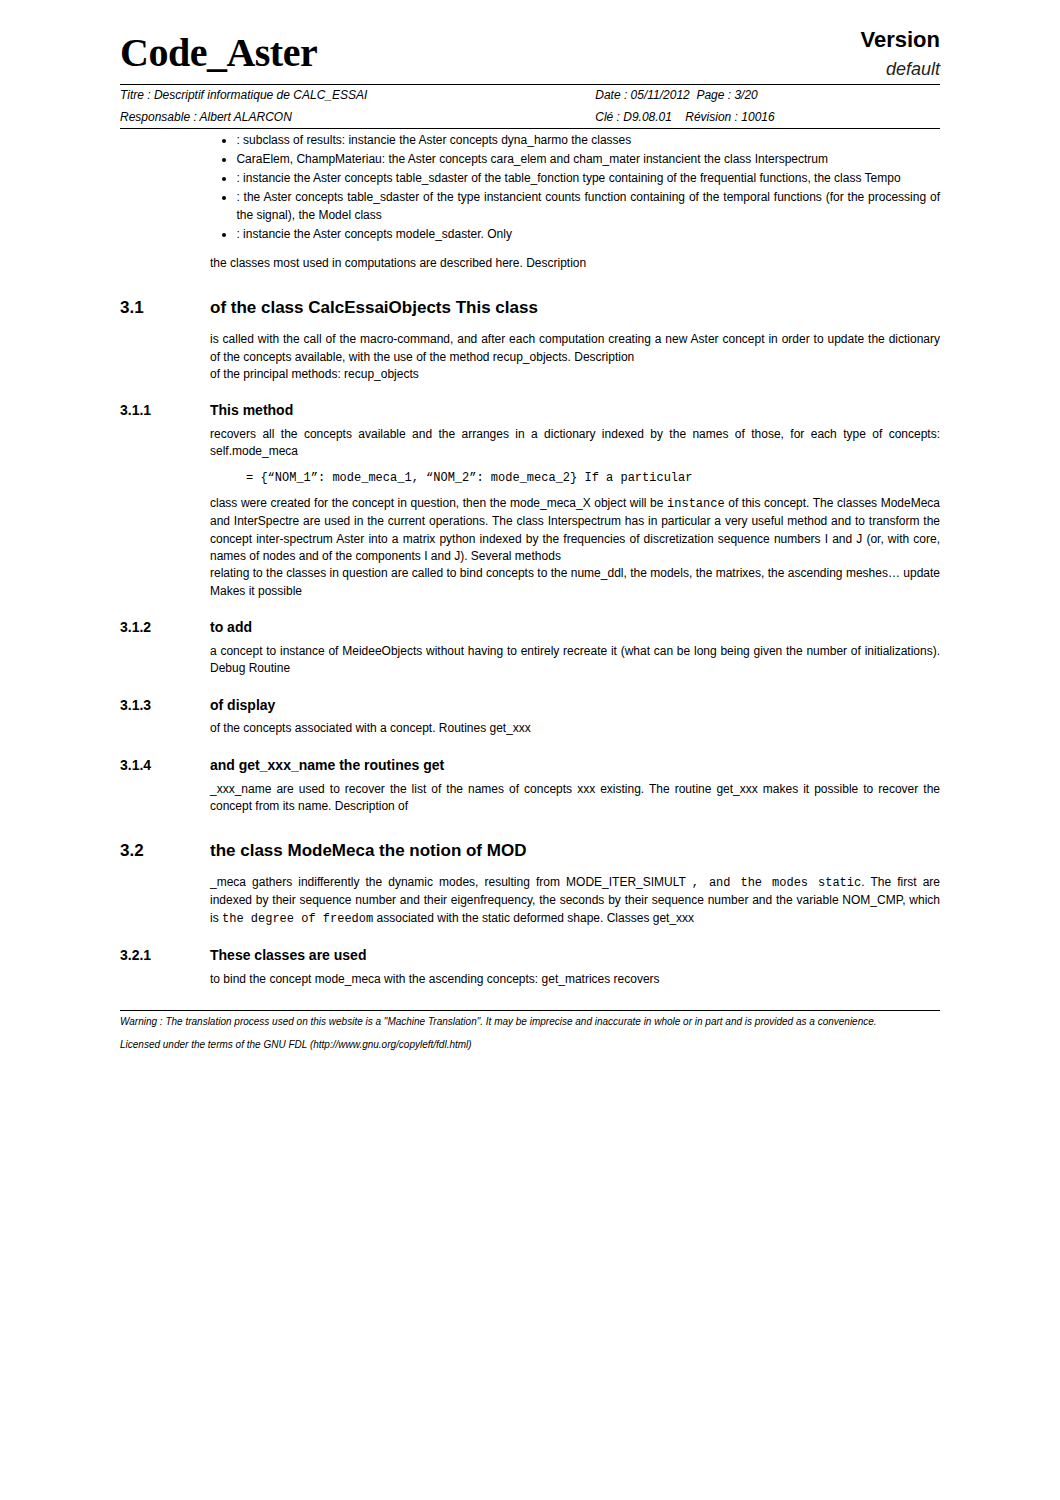Code_Aster
Version
default
| Titre : Descriptif informatique de CALC_ESSAI | Date : 05/11/2012 Page : 3/20 |
| Responsable : Albert ALARCON | Clé : D9.08.01 Révision : 10016 |
: subclass of results: instancie the Aster concepts dyna_harmo the classes
CaraElem, ChampMateriau: the Aster concepts cara_elem and cham_mater instancient the class Interspectrum
: instancie the Aster concepts table_sdaster of the table_fonction type containing of the frequential functions, the class Tempo
: the Aster concepts table_sdaster of the type instancient counts function containing of the temporal functions (for the processing of the signal), the Model class
: instancie the Aster concepts modele_sdaster. Only
the classes most used in computations are described here. Description
3.1of the class CalcEssaiObjects This class
is called with the call of the macro-command, and after each computation creating a new Aster concept in order to update the dictionary of the concepts available, with the use of the method recup_objects. Description
of the principal methods: recup_objects
3.1.1 This method
recovers all the concepts available and the arranges in a dictionary indexed by the names of those, for each type of concepts: self.mode_meca
= {“NOM_1”: mode_meca_1, “NOM_2”: mode_meca_2} If a particular
class were created for the concept in question, then the mode_meca_X object will be instance of this concept. The classes ModeMeca and InterSpectre are used in the current operations. The class Interspectrum has in particular a very useful method and to transform the concept inter-spectrum Aster into a matrix python indexed by the frequencies of discretization sequence numbers I and J (or, with core, names of nodes and of the components I and J). Several methods
relating to the classes in question are called to bind concepts to the nume_ddl, the models, the matrixes, the ascending meshes… update Makes it possible
3.1.2to add
a concept to instance of MeideeObjects without having to entirely recreate it (what can be long being given the number of initializations). Debug Routine
3.1.3of display
of the concepts associated with a concept. Routines get_xxx
3.1.4and get_xxx_name the routines get
_xxx_name are used to recover the list of the names of concepts xxx existing. The routine get_xxx makes it possible to recover the concept from its name. Description of
3.2the class ModeMeca the notion of MOD
_meca gathers indifferently the dynamic modes, resulting from MODE_ITER_SIMULT , and the modes static. The first are indexed by their sequence number and their eigenfrequency, the seconds by their sequence number and the variable NOM_CMP, which is the degree of freedom associated with the static deformed shape. Classes get_xxx
3.2.1 These classes are used
to bind the concept mode_meca with the ascending concepts: get_matrices recovers
Warning : The translation process used on this website is a "Machine Translation". It may be imprecise and inaccurate in whole or in part and is provided as a convenience.
Licensed under the terms of the GNU FDL (http://www.gnu.org/copyleft/fdl.html)